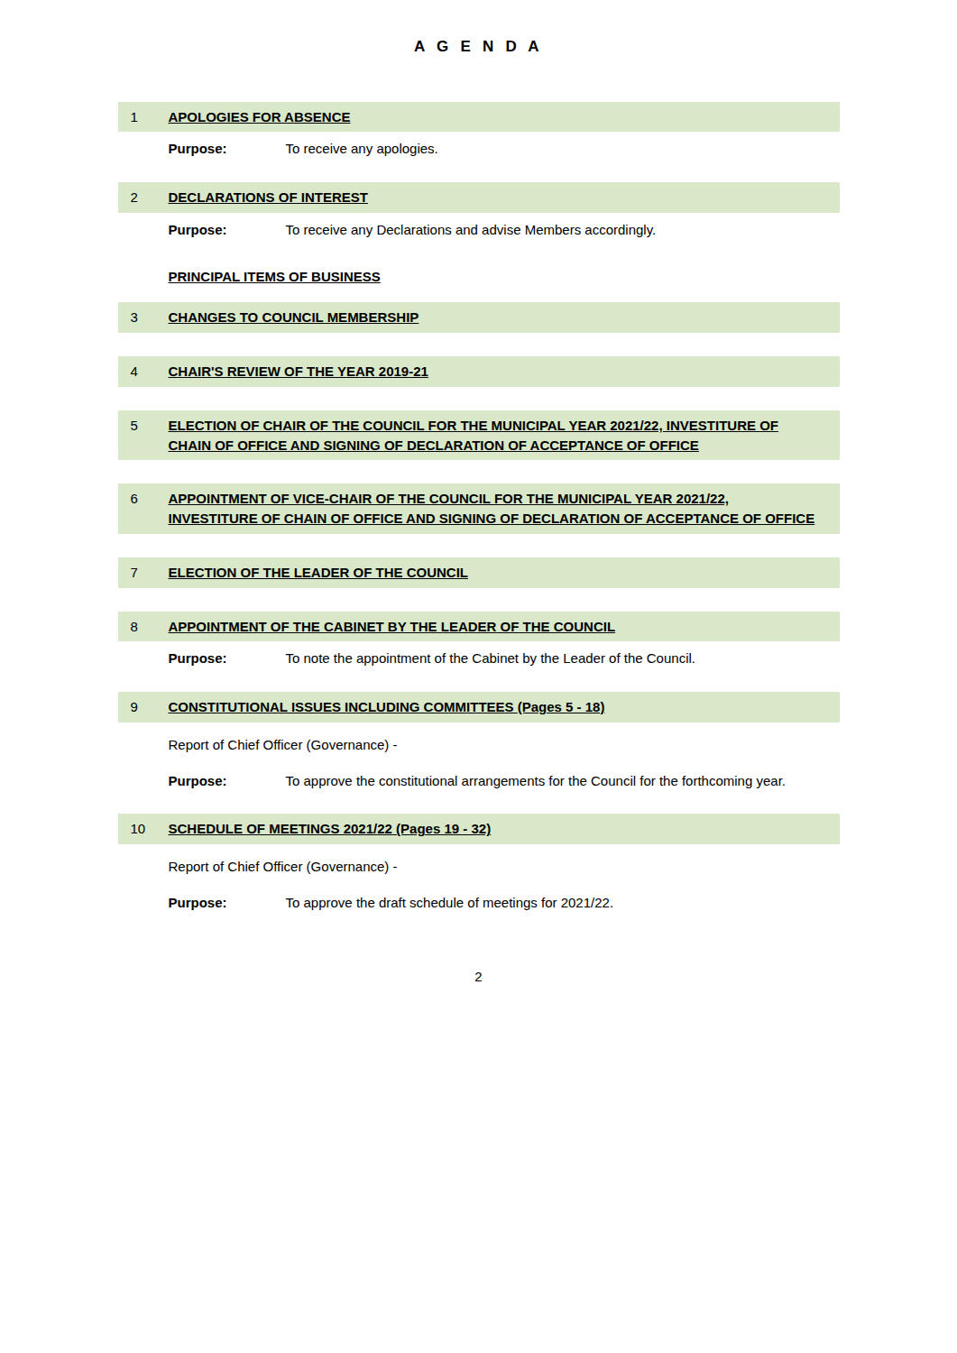A G E N D A
1
Apologies for Absence
Purpose:
To receive any apologies.
2
Declarations of Interest
Purpose:
To receive any Declarations and advise Members accordingly.
Principal Items of Business
3
Changes to Council Membership
4
Chair's Review of the Year 2019-21
5
Election of Chair of the Council for the Municipal Year 2021/22, Investiture of Chain of Office and Signing of Declaration of Acceptance of Office
6
Appointment of Vice-Chair of the Council for the Municipal Year 2021/22, Investiture of Chain of Office and Signing of Declaration of Acceptance of Office
7
Election of the Leader of the Council
8
Appointment of the Cabinet by the Leader of the Council
Purpose:
To note the appointment of the Cabinet by the Leader of the Council.
9
Constitutional Issues Including Committees (Pages 5 - 18)
Report of Chief Officer (Governance) -
Purpose:
To approve the constitutional arrangements for the Council for the forthcoming year.
10
Schedule of Meetings 2021/22 (Pages 19 - 32)
Report of Chief Officer (Governance) -
Purpose:
To approve the draft schedule of meetings for 2021/22.
2